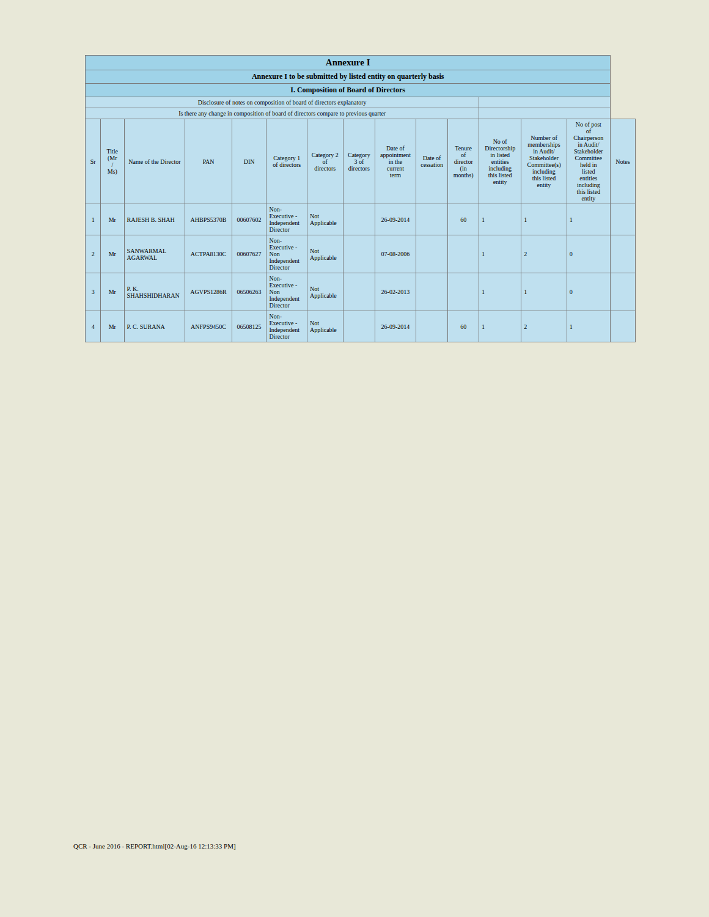| | Annexure I |
| | Annexure I to be submitted by listed entity on quarterly basis |
| | I. Composition of Board of Directors |
| | Disclosure of notes on composition of board of directors explanatory | |
| | Is there any change in composition of board of directors compare to previous quarter | |
| | Sr | Title (Mr / Ms) | Name of the Director | PAN | DIN | Category 1 of directors | Category 2 of directors | Category 3 of directors | Date of appointment in the current term | Date of cessation | Tenure of director (in months) | No of Directorship in listed entities including this listed entity | Number of memberships in Audit/ Stakeholder Committee(s) including this listed entity | No of post of Chairperson in Audit/ Stakeholder Committee held in listed entities including this listed entity | Notes |
| | 1 | Mr | RAJESH B. SHAH | AHBPS5370B | 00607602 | Non- Executive - Independent Director | Not Applicable | | 26-09-2014 | | 60 | 1 | 1 | 1 | |
| | 2 | Mr | SANWARMAL AGARWAL | ACTPA8130C | 00607627 | Non- Executive - Non Independent Director | Not Applicable | | 07-08-2006 | | | 1 | 2 | 0 | |
| | 3 | Mr | P. K. SHAHSHIDHARAN | AGVPS1286R | 06506263 | Non- Executive - Non Independent Director | Not Applicable | | 26-02-2013 | | | 1 | 1 | 0 | |
| | 4 | Mr | P. C. SURANA | ANFPS9450C | 06508125 | Non- Executive - Independent Director | Not Applicable | | 26-09-2014 | | 60 | 1 | 2 | 1 | |
QCR - June 2016 - REPORT.html[02-Aug-16 12:13:33 PM]